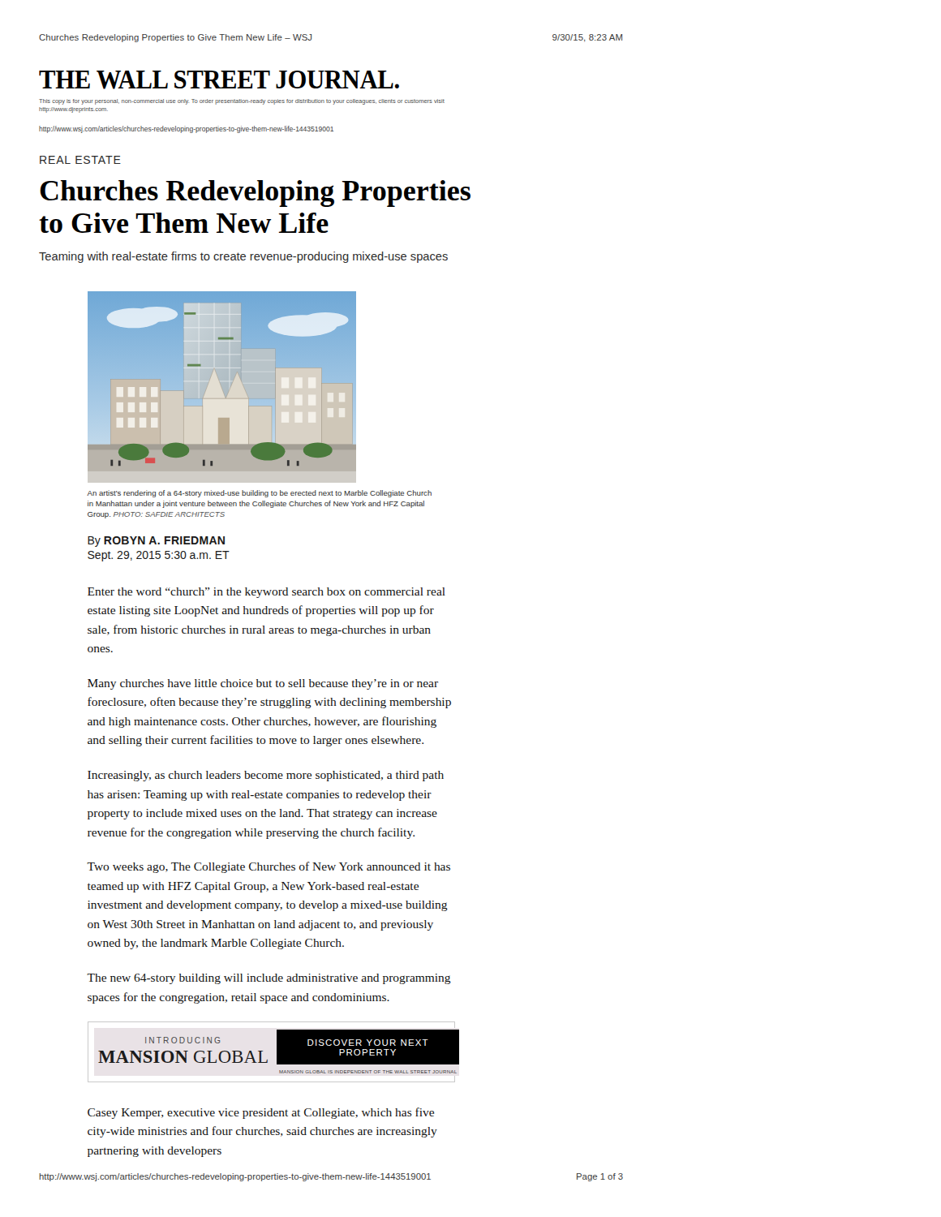Churches Redeveloping Properties to Give Them New Life – WSJ 9/30/15, 8:23 AM
THE WALL STREET JOURNAL.
This copy is for your personal, non-commercial use only. To order presentation-ready copies for distribution to your colleagues, clients or customers visit http://www.djreprints.com.
http://www.wsj.com/articles/churches-redeveloping-properties-to-give-them-new-life-1443519001
REAL ESTATE
Churches Redeveloping Properties to Give Them New Life
Teaming with real-estate firms to create revenue-producing mixed-use spaces
An artist's rendering of a 64-story mixed-use building to be erected next to Marble Collegiate Church in Manhattan under a joint venture between the Collegiate Churches of New York and HFZ Capital Group. PHOTO: SAFDIE ARCHITECTS
By ROBYN A. FRIEDMAN
Sept. 29, 2015 5:30 a.m. ET
Enter the word “church” in the keyword search box on commercial real estate listing site LoopNet and hundreds of properties will pop up for sale, from historic churches in rural areas to mega-churches in urban ones.
Many churches have little choice but to sell because they’re in or near foreclosure, often because they’re struggling with declining membership and high maintenance costs. Other churches, however, are flourishing and selling their current facilities to move to larger ones elsewhere.
Increasingly, as church leaders become more sophisticated, a third path has arisen: Teaming up with real-estate companies to redevelop their property to include mixed uses on the land. That strategy can increase revenue for the congregation while preserving the church facility.
Two weeks ago, The Collegiate Churches of New York announced it has teamed up with HFZ Capital Group, a New York-based real-estate investment and development company, to develop a mixed-use building on West 30th Street in Manhattan on land adjacent to, and previously owned by, the landmark Marble Collegiate Church.
The new 64-story building will include administrative and programming spaces for the congregation, retail space and condominiums.
INTRODUCING
MANSION GLOBAL
DISCOVER YOUR NEXT PROPERTY
MANSION GLOBAL IS INDEPENDENT OF THE WALL STREET JOURNAL
Casey Kemper, executive vice president at Collegiate, which has five city-wide ministries and four churches, said churches are increasingly partnering with developers
http://www.wsj.com/articles/churches-redeveloping-properties-to-give-them-new-life-1443519001 Page 1 of 3